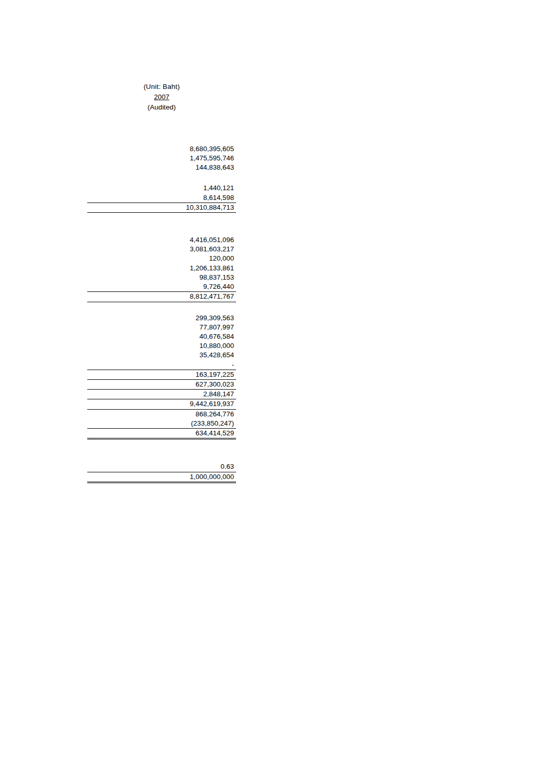(Unit: Baht)
2007
(Audited)
8,680,395,605
1,475,595,746
144,838,643
1,440,121
8,614,598
10,310,884,713
4,416,051,096
3,081,603,217
120,000
1,206,133,861
98,837,153
9,726,440
8,812,471,767
299,309,563
77,807,997
40,676,584
10,880,000
35,428,654
-
163,197,225
627,300,023
2,848,147
9,442,619,937
868,264,776
(233,850,247)
634,414,529
0.63
1,000,000,000